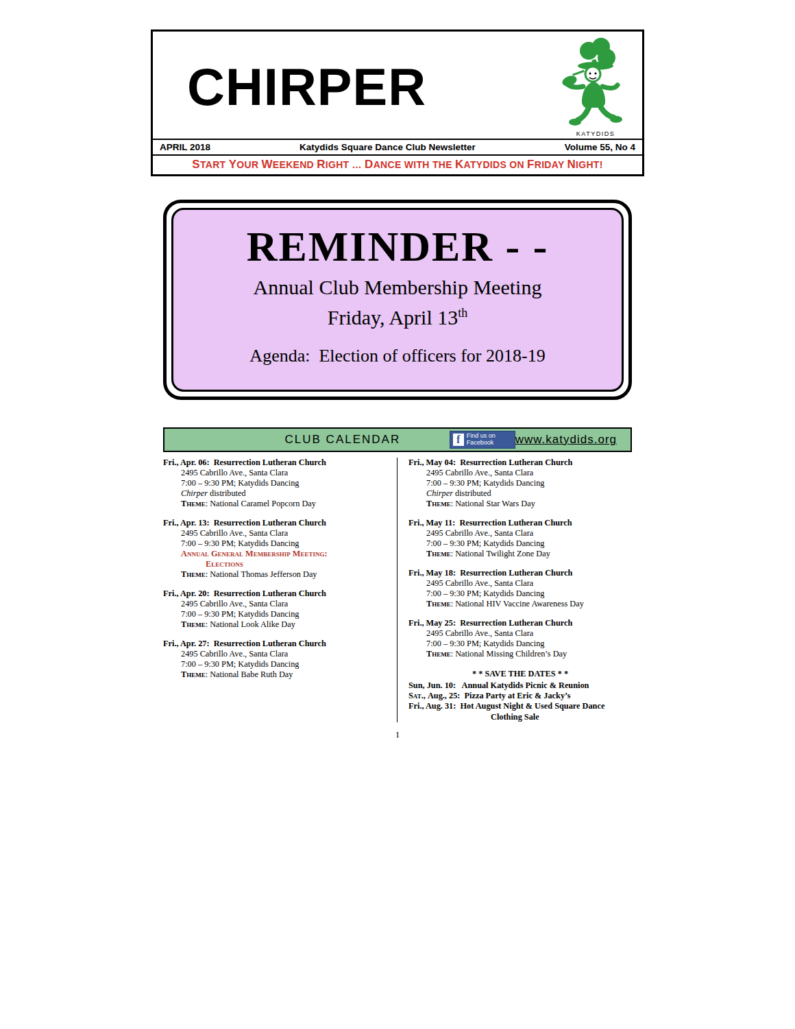CHIRPER
KATYDIDS
APRIL 2018
Katydids Square Dance Club Newsletter
Volume 55, No 4
START YOUR WEEKEND RIGHT … DANCE WITH THE KATYDIDS ON FRIDAY NIGHT!
REMINDER - -
Annual Club Membership Meeting
Friday, April 13th
Agenda: Election of officers for 2018-19
CLUB CALENDAR
f
Find us on
Facebook
www.katydids.org
Fri., Apr. 06: Resurrection Lutheran Church
2495 Cabrillo Ave., Santa Clara
7:00 – 9:30 PM; Katydids Dancing
Chirper distributed
Theme: National Caramel Popcorn Day
Fri., Apr. 13: Resurrection Lutheran Church
2495 Cabrillo Ave., Santa Clara
7:00 – 9:30 PM; Katydids Dancing
Annual General Membership Meeting: Elections
Theme: National Thomas Jefferson Day
Fri., Apr. 20: Resurrection Lutheran Church
2495 Cabrillo Ave., Santa Clara
7:00 – 9:30 PM; Katydids Dancing
Theme: National Look Alike Day
Fri., Apr. 27: Resurrection Lutheran Church
2495 Cabrillo Ave., Santa Clara
7:00 – 9:30 PM; Katydids Dancing
Theme: National Babe Ruth Day
Fri., May 04: Resurrection Lutheran Church
2495 Cabrillo Ave., Santa Clara
7:00 – 9:30 PM; Katydids Dancing
Chirper distributed
Theme: National Star Wars Day
Fri., May 11: Resurrection Lutheran Church
2495 Cabrillo Ave., Santa Clara
7:00 – 9:30 PM; Katydids Dancing
Theme: National Twilight Zone Day
Fri., May 18: Resurrection Lutheran Church
2495 Cabrillo Ave., Santa Clara
7:00 – 9:30 PM; Katydids Dancing
Theme: National HIV Vaccine Awareness Day
Fri., May 25: Resurrection Lutheran Church
2495 Cabrillo Ave., Santa Clara
7:00 – 9:30 PM; Katydids Dancing
Theme: National Missing Children’s Day
* * SAVE THE DATES * *
Sun, Jun. 10: Annual Katydids Picnic & Reunion
Sat., Aug., 25: Pizza Party at Eric & Jacky’s
Fri., Aug. 31: Hot August Night & Used Square Dance Clothing Sale
1